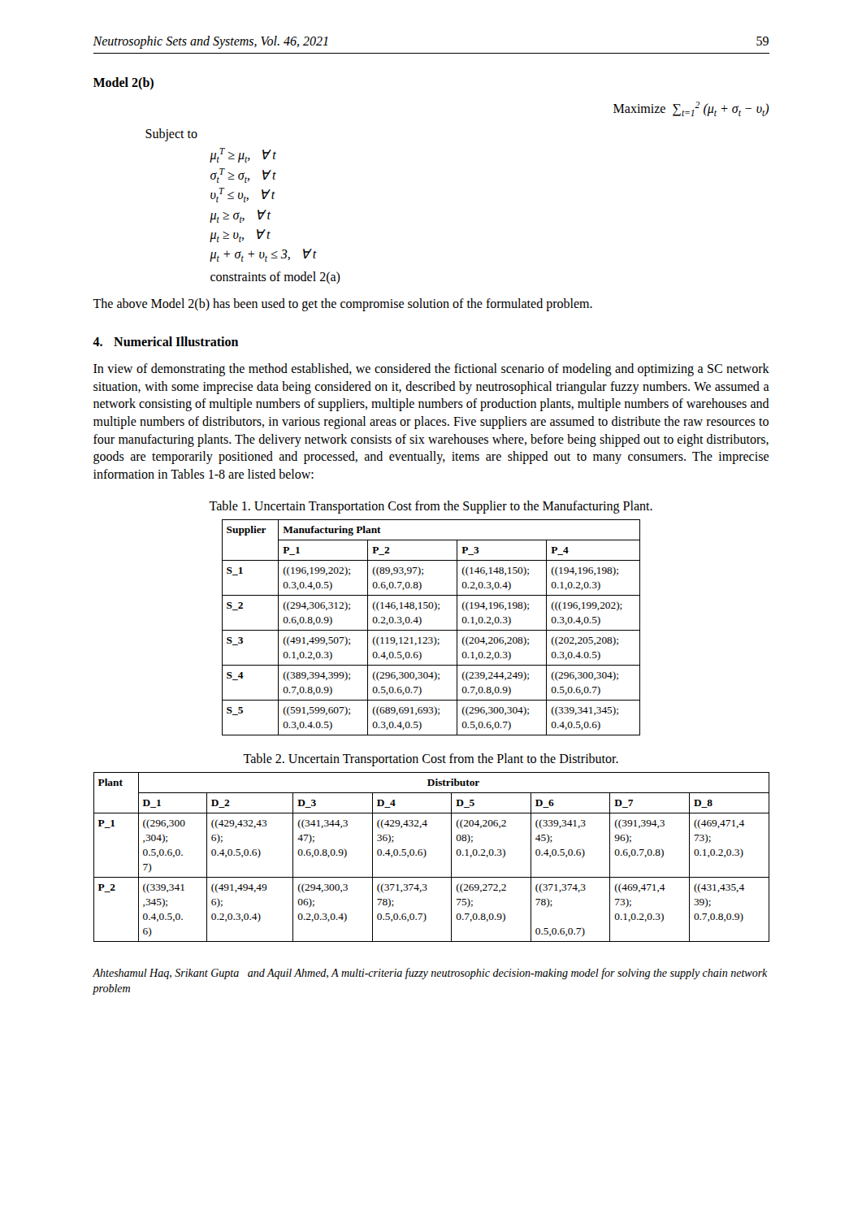Neutrosophic Sets and Systems, Vol. 46, 2021 59
Model 2(b)
Maximize ∑t=12 (μt + σt − υt)
Subject to
μtT ≥ μt, ∀ t
σtT ≥ σt, ∀ t
υtT ≤ υt, ∀ t
μt ≥ σt, ∀ t
μt ≥ υt, ∀ t
μt + σt + υt ≤ 3, ∀ t
constraints of model 2(a)
The above Model 2(b) has been used to get the compromise solution of the formulated problem.
4. Numerical Illustration
In view of demonstrating the method established, we considered the fictional scenario of modeling and optimizing a SC network situation, with some imprecise data being considered on it, described by neutrosophical triangular fuzzy numbers. We assumed a network consisting of multiple numbers of suppliers, multiple numbers of production plants, multiple numbers of warehouses and multiple numbers of distributors, in various regional areas or places. Five suppliers are assumed to distribute the raw resources to four manufacturing plants. The delivery network consists of six warehouses where, before being shipped out to eight distributors, goods are temporarily positioned and processed, and eventually, items are shipped out to many consumers. The imprecise information in Tables 1-8 are listed below:
Table 1. Uncertain Transportation Cost from the Supplier to the Manufacturing Plant.
| Supplier | Manufacturing Plant |
| --- | --- |
| P_1 | P_2 | P_3 | P_4 |
| S_1 | ((196,199,202); 0.3,0.4,0.5) | ((89,93,97); 0.6,0.7,0.8) | ((146,148,150); 0.2,0.3,0.4) | ((194,196,198); 0.1,0.2,0.3) |
| S_2 | ((294,306,312); 0.6,0.8,0.9) | ((146,148,150); 0.2,0.3,0.4) | ((194,196,198); 0.1,0.2,0.3) | (((196,199,202); 0.3,0.4,0.5) |
| S_3 | ((491,499,507); 0.1,0.2,0.3) | ((119,121,123); 0.4,0.5,0.6) | ((204,206,208); 0.1,0.2,0.3) | ((202,205,208); 0.3,0.4.0.5) |
| S_4 | ((389,394,399); 0.7,0.8,0.9) | ((296,300,304); 0.5,0.6,0.7) | ((239,244,249); 0.7,0.8,0.9) | ((296,300,304); 0.5,0.6,0.7) |
| S_5 | ((591,599,607); 0.3,0.4.0.5) | ((689,691,693); 0.3,0.4,0.5) | ((296,300,304); 0.5,0.6,0.7) | ((339,341,345); 0.4,0.5,0.6) |
Table 2. Uncertain Transportation Cost from the Plant to the Distributor.
| Plant | Distributor |
| --- | --- |
| D_1 | D_2 | D_3 | D_4 | D_5 | D_6 | D_7 | D_8 |
| P_1 | ((296,300 ,304); 0.5,0.6,0. 7) | ((429,432,43 6); 0.4,0.5,0.6) | ((341,344,3 47); 0.6,0.8,0.9) | ((429,432,4 36); 0.4,0.5,0.6) | ((204,206,2 08); 0.1,0.2,0.3) | ((339,341,3 45); 0.4,0.5,0.6) | ((391,394,3 96); 0.6,0.7,0.8) | ((469,471,4 73); 0.1,0.2,0.3) |
| P_2 | ((339,341 ,345); 0.4,0.5,0. 6) | ((491,494,49 6); 0.2,0.3,0.4) | ((294,300,3 06); 0.2,0.3,0.4) | ((371,374,3 78); 0.5,0.6,0.7) | ((269,272,2 75); 0.7,0.8,0.9) | ((371,374,3 78); 0.5,0.6,0.7) | ((469,471,4 73); 0.1,0.2,0.3) | ((431,435,4 39); 0.7,0.8,0.9) |
Ahteshamul Haq, Srikant Gupta and Aquil Ahmed, A multi-criteria fuzzy neutrosophic decision-making model for solving the supply chain network problem